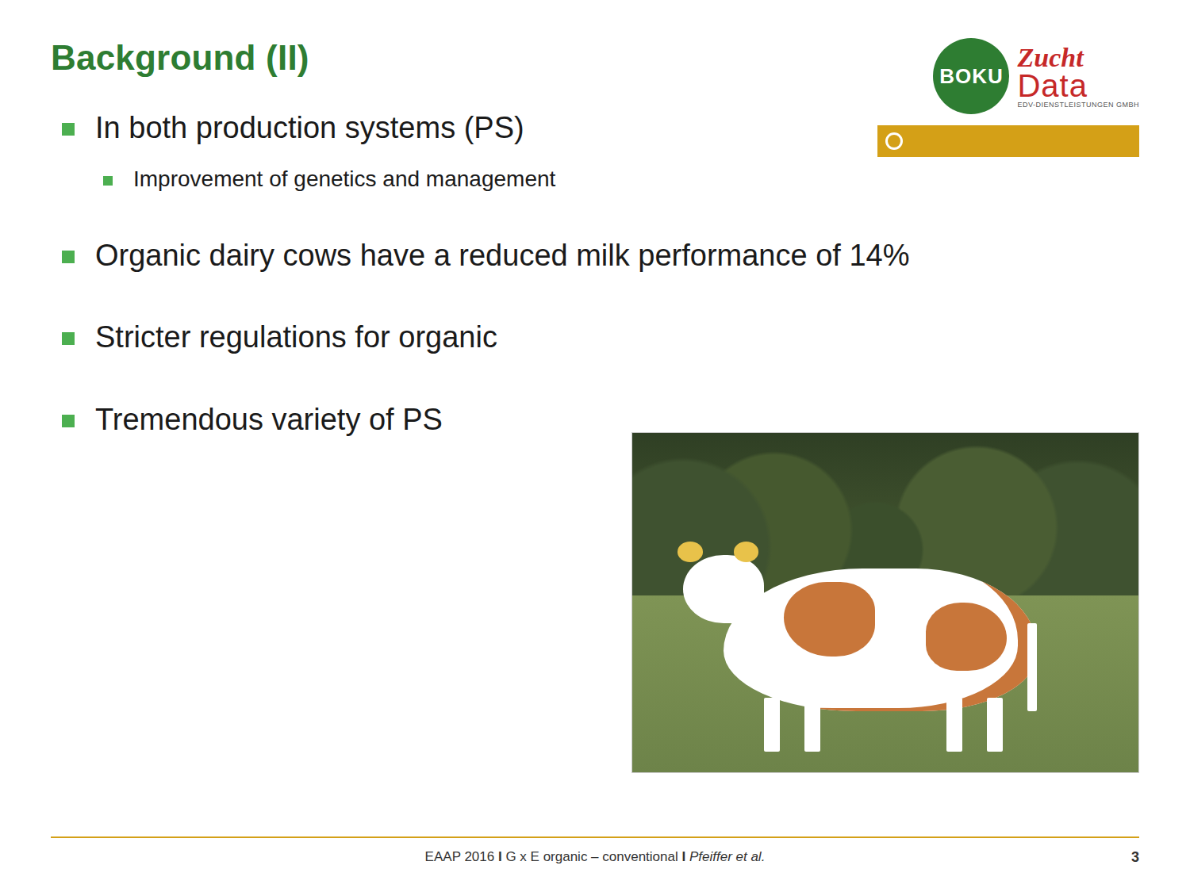Background (II)
BOKU
Zucht
Data
EDV-DIENSTLEISTUNGEN GMBH
In both production systems (PS)
Improvement of genetics and management
Organic dairy cows have a reduced milk performance of 14%
Stricter regulations for organic
Tremendous variety of PS
EAAP 2016 I G x E organic – conventional I Pfeiffer et al.
3